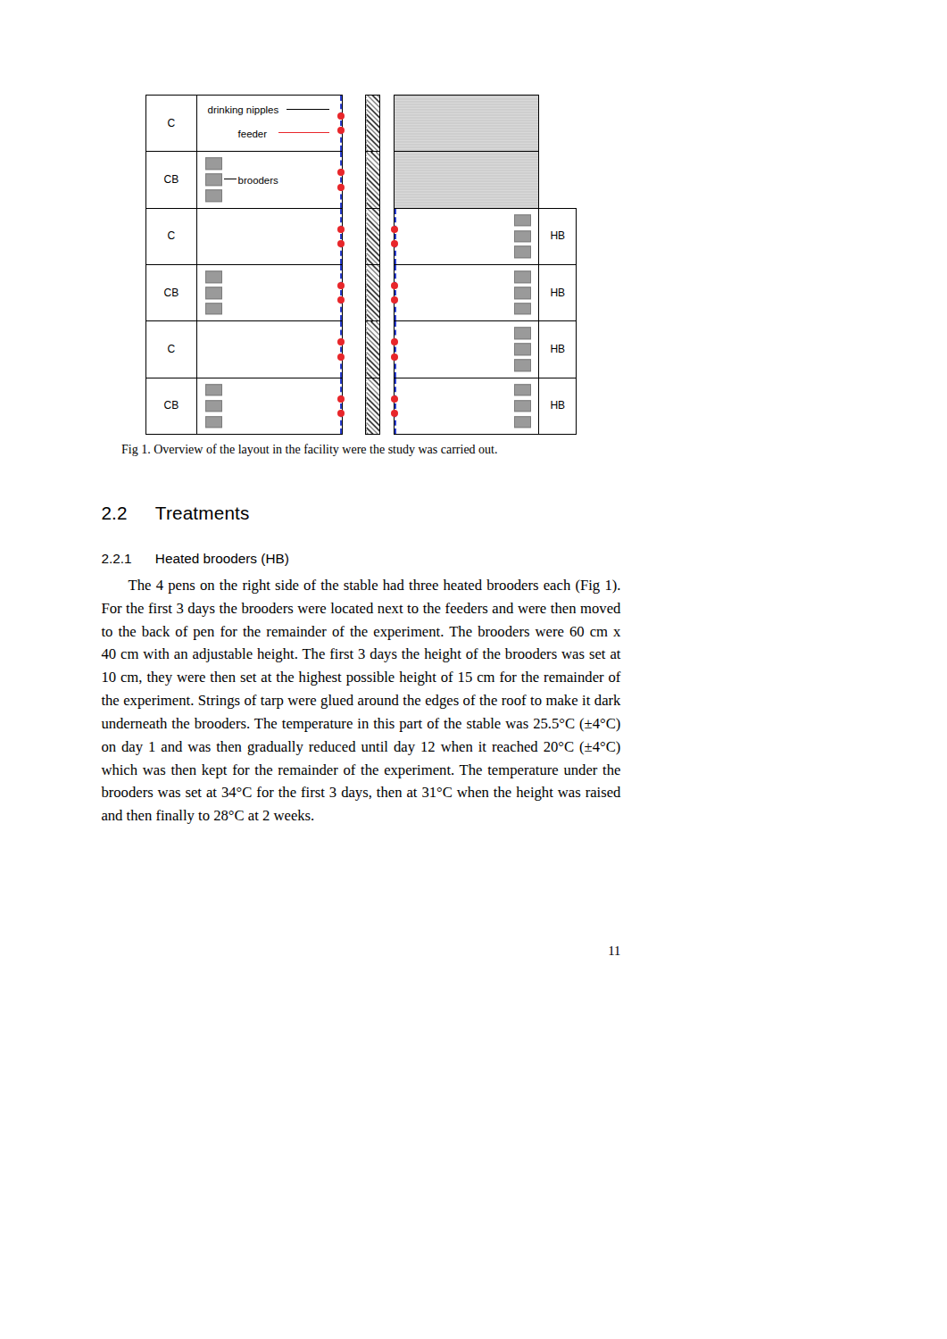| C | drinking nipples feeder | | | | | |
| CB | brooders | | | | | |
| C | | | | | | HB |
| CB | | | | | | HB |
| C | | | | | | HB |
| CB | | | | | | HB |
Fig 1. Overview of the layout in the facility were the study was carried out.
2.2 Treatments
2.2.1 Heated brooders (HB)
The 4 pens on the right side of the stable had three heated brooders each (Fig 1). For the first 3 days the brooders were located next to the feeders and were then moved to the back of pen for the remainder of the experiment. The brooders were 60 cm x 40 cm with an adjustable height. The first 3 days the height of the brooders was set at 10 cm, they were then set at the highest possible height of 15 cm for the remainder of the experiment. Strings of tarp were glued around the edges of the roof to make it dark underneath the brooders. The temperature in this part of the stable was 25.5°C (±4°C) on day 1 and was then gradually reduced until day 12 when it reached 20°C (±4°C) which was then kept for the remainder of the experiment. The temperature under the brooders was set at 34°C for the first 3 days, then at 31°C when the height was raised and then finally to 28°C at 2 weeks.
11